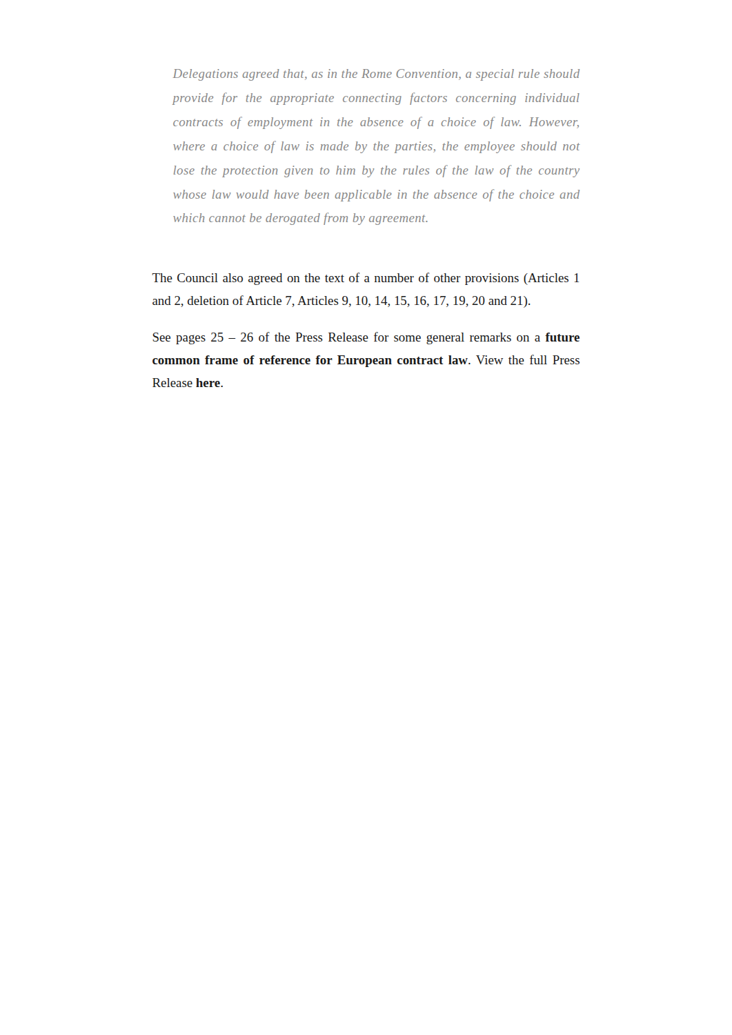Delegations agreed that, as in the Rome Convention, a special rule should provide for the appropriate connecting factors concerning individual contracts of employment in the absence of a choice of law. However, where a choice of law is made by the parties, the employee should not lose the protection given to him by the rules of the law of the country whose law would have been applicable in the absence of the choice and which cannot be derogated from by agreement.
The Council also agreed on the text of a number of other provisions (Articles 1 and 2, deletion of Article 7, Articles 9, 10, 14, 15, 16, 17, 19, 20 and 21).
See pages 25 – 26 of the Press Release for some general remarks on a future common frame of reference for European contract law. View the full Press Release here.